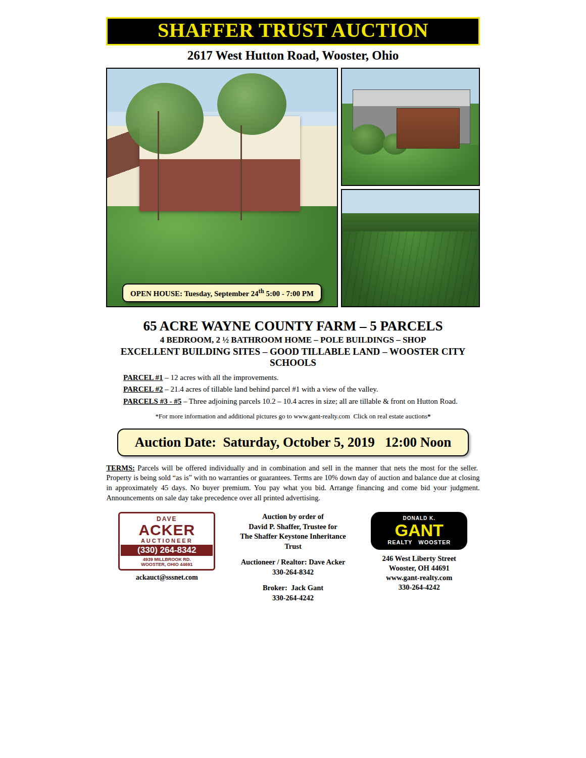SHAFFER TRUST AUCTION
2617 West Hutton Road, Wooster, Ohio
OPEN HOUSE: Tuesday, September 24th 5:00 - 7:00 PM
65 ACRE WAYNE COUNTY FARM – 5 PARCELS
4 BEDROOM, 2 ½ BATHROOM HOME – POLE BUILDINGS – SHOP
EXCELLENT BUILDING SITES – GOOD TILLABLE LAND – WOOSTER CITY SCHOOLS
PARCEL #1 – 12 acres with all the improvements.
PARCEL #2 – 21.4 acres of tillable land behind parcel #1 with a view of the valley.
PARCELS #3 - #5 – Three adjoining parcels 10.2 – 10.4 acres in size; all are tillable & front on Hutton Road.
*For more information and additional pictures go to www.gant-realty.com Click on real estate auctions*
Auction Date: Saturday, October 5, 2019 12:00 Noon
TERMS: Parcels will be offered individually and in combination and sell in the manner that nets the most for the seller. Property is being sold “as is” with no warranties or guarantees. Terms are 10% down day of auction and balance due at closing in approximately 45 days. No buyer premium. You pay what you bid. Arrange financing and come bid your judgment. Announcements on sale day take precedence over all printed advertising.
DAVE
ACKER
AUCTIONEER
(330) 264-8342
4939 MILLBROOK RD.
WOOSTER, OHIO 44691
ackauct@sssnet.com
Auction by order of
David P. Shaffer, Trustee for
The Shaffer Keystone Inheritance Trust
Auctioneer / Realtor: Dave Acker
330-264-8342
Broker: Jack Gant
330-264-4242
DONALD K.
GANT
REALTY WOOSTER
246 West Liberty Street
Wooster, OH 44691
www.gant-realty.com
330-264-4242